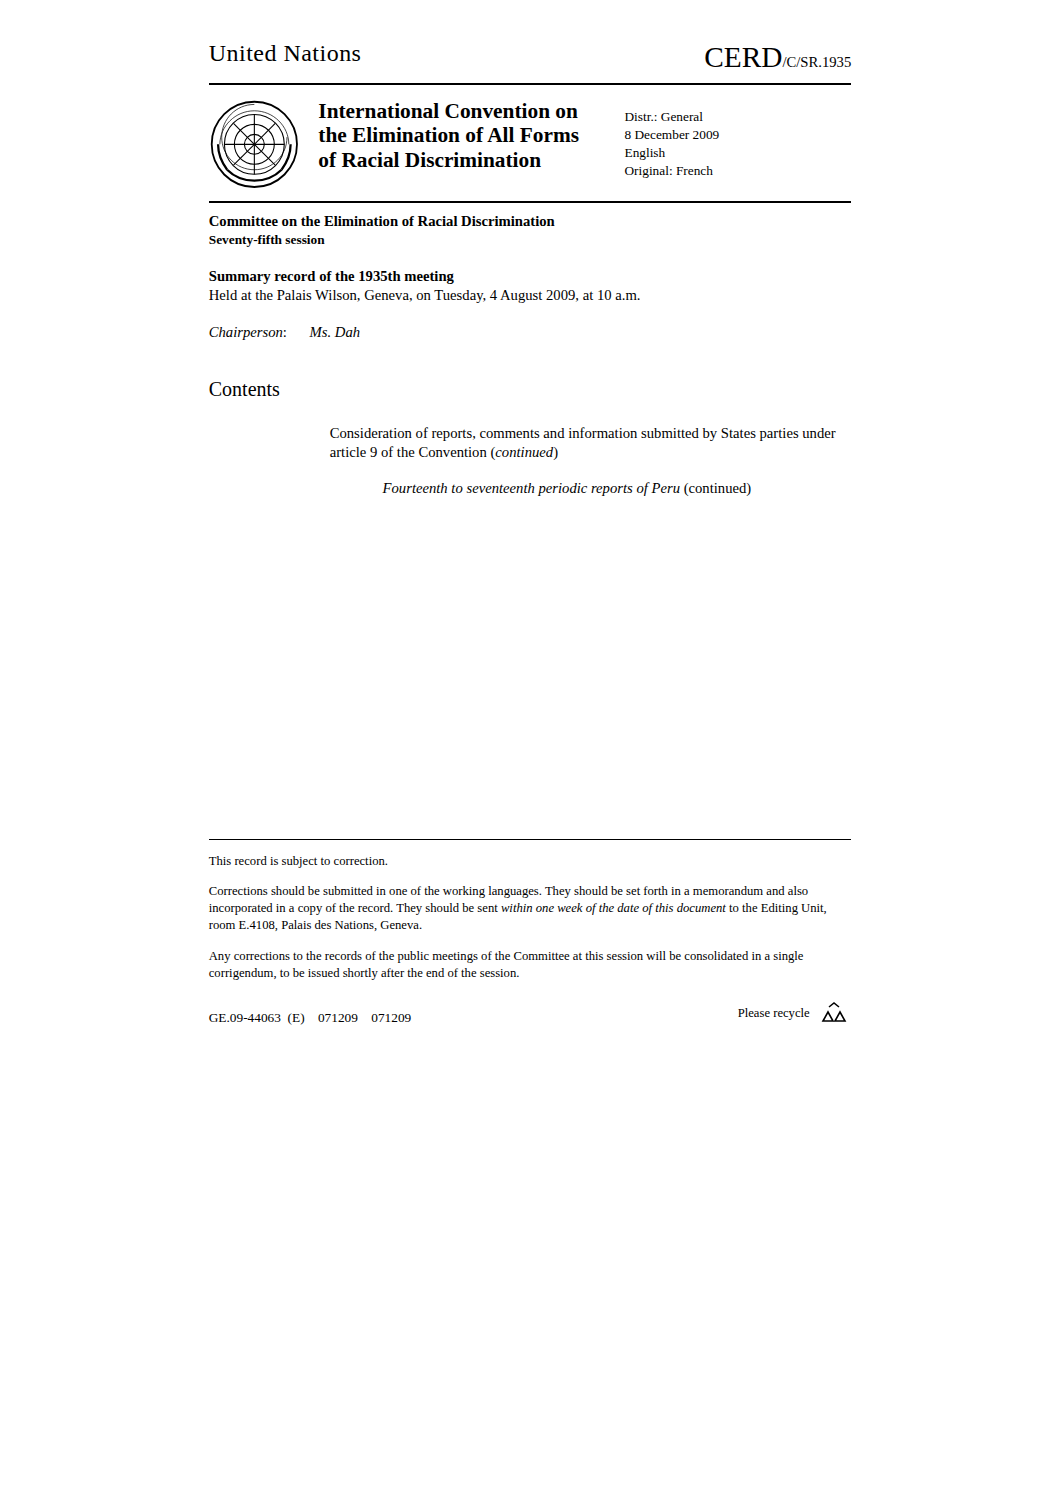United Nations
CERD/C/SR.1935
International Convention on
the Elimination of All Forms
of Racial Discrimination
Distr.: General
8 December 2009
English
Original: French
Committee on the Elimination of Racial Discrimination
Seventy-fifth session
Summary record of the 1935th meeting
Held at the Palais Wilson, Geneva, on Tuesday, 4 August 2009, at 10 a.m.
Chairperson:Ms. Dah
Contents
Consideration of reports, comments and information submitted by States parties under article 9 of the Convention (continued)
Fourteenth to seventeenth periodic reports of Peru (continued)
This record is subject to correction.
Corrections should be submitted in one of the working languages. They should be set forth in a memorandum and also incorporated in a copy of the record. They should be sent within one week of the date of this document to the Editing Unit, room E.4108, Palais des Nations, Geneva.
Any corrections to the records of the public meetings of the Committee at this session will be consolidated in a single corrigendum, to be issued shortly after the end of the session.
GE.09-44063 (E) 071209 071209
Please recycle